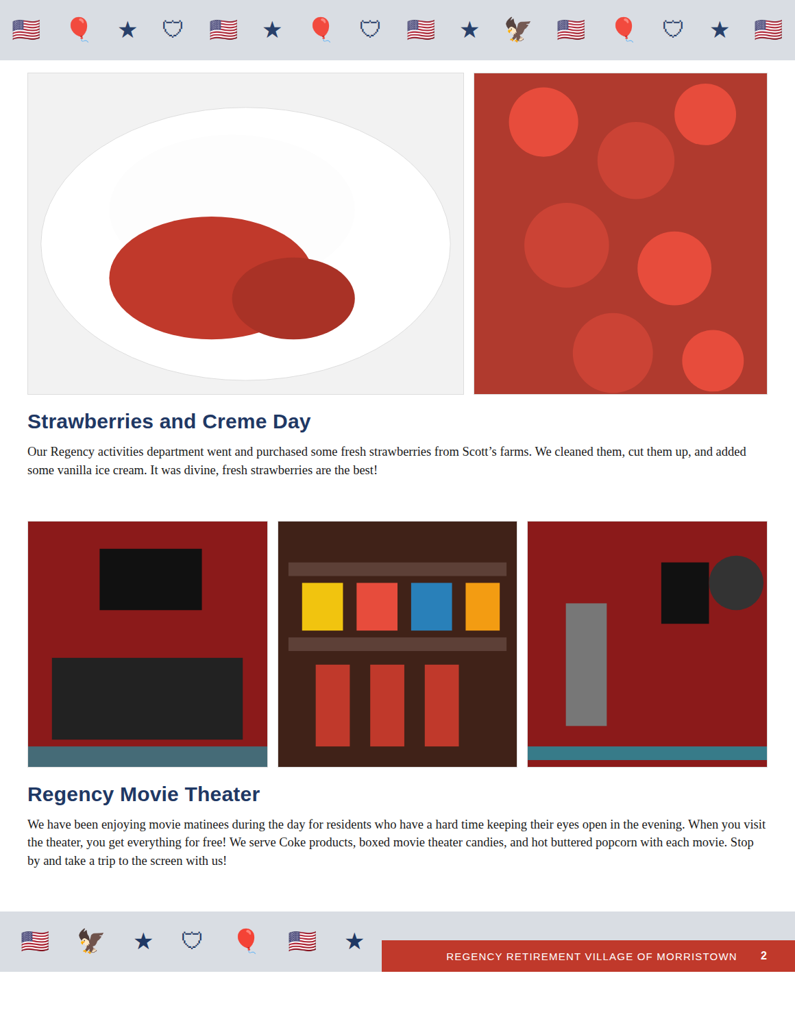🇺🇸 🎈 ★ 🛡 🇺🇸 ★ 🎈 🛡 🇺🇸 ★ 🦅 🇺🇸 🎈 🛡 ★ 🇺🇸
Strawberries and Creme Day
Our Regency activities department went and purchased some fresh strawberries from Scott’s farms. We cleaned them, cut them up, and added some vanilla ice cream. It was divine, fresh strawberries are the best!
Regency Movie Theater
We have been enjoying movie matinees during the day for residents who have a hard time keeping their eyes open in the evening. When you visit the theater, you get everything for free! We serve Coke products, boxed movie theater candies, and hot buttered popcorn with each movie. Stop by and take a trip to the screen with us!
🇺🇸 🦅 ★ 🛡 🎈 🇺🇸 ★
Regency Retirement Village of Morristown 2